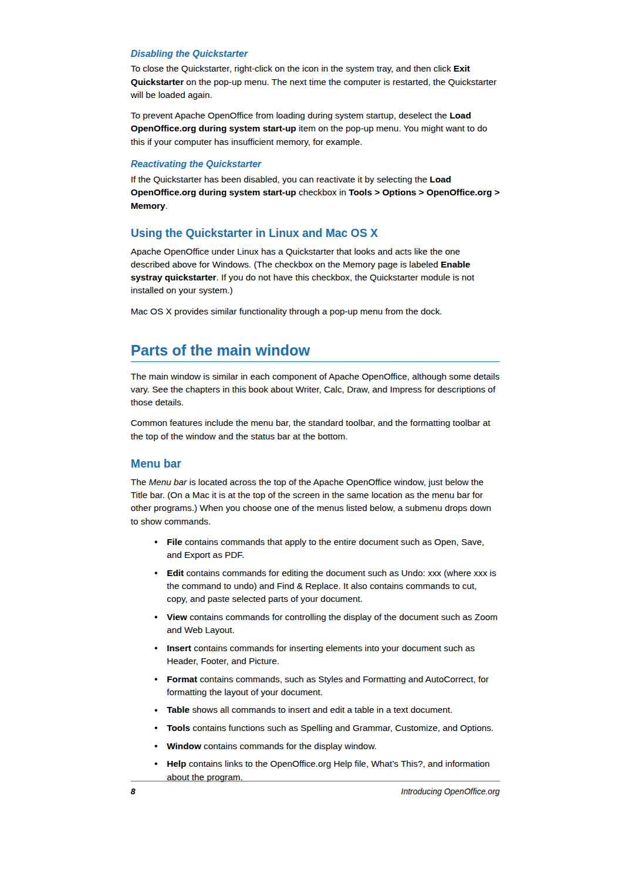Disabling the Quickstarter
To close the Quickstarter, right-click on the icon in the system tray, and then click Exit Quickstarter on the pop-up menu. The next time the computer is restarted, the Quickstarter will be loaded again.
To prevent Apache OpenOffice from loading during system startup, deselect the Load OpenOffice.org during system start-up item on the pop-up menu. You might want to do this if your computer has insufficient memory, for example.
Reactivating the Quickstarter
If the Quickstarter has been disabled, you can reactivate it by selecting the Load OpenOffice.org during system start-up checkbox in Tools > Options > OpenOffice.org > Memory.
Using the Quickstarter in Linux and Mac OS X
Apache OpenOffice under Linux has a Quickstarter that looks and acts like the one described above for Windows. (The checkbox on the Memory page is labeled Enable systray quickstarter. If you do not have this checkbox, the Quickstarter module is not installed on your system.)
Mac OS X provides similar functionality through a pop-up menu from the dock.
Parts of the main window
The main window is similar in each component of Apache OpenOffice, although some details vary. See the chapters in this book about Writer, Calc, Draw, and Impress for descriptions of those details.
Common features include the menu bar, the standard toolbar, and the formatting toolbar at the top of the window and the status bar at the bottom.
Menu bar
The Menu bar is located across the top of the Apache OpenOffice window, just below the Title bar. (On a Mac it is at the top of the screen in the same location as the menu bar for other programs.) When you choose one of the menus listed below, a submenu drops down to show commands.
File contains commands that apply to the entire document such as Open, Save, and Export as PDF.
Edit contains commands for editing the document such as Undo: xxx (where xxx is the command to undo) and Find & Replace. It also contains commands to cut, copy, and paste selected parts of your document.
View contains commands for controlling the display of the document such as Zoom and Web Layout.
Insert contains commands for inserting elements into your document such as Header, Footer, and Picture.
Format contains commands, such as Styles and Formatting and AutoCorrect, for formatting the layout of your document.
Table shows all commands to insert and edit a table in a text document.
Tools contains functions such as Spelling and Grammar, Customize, and Options.
Window contains commands for the display window.
Help contains links to the OpenOffice.org Help file, What’s This?, and information about the program.
8 Introducing OpenOffice.org